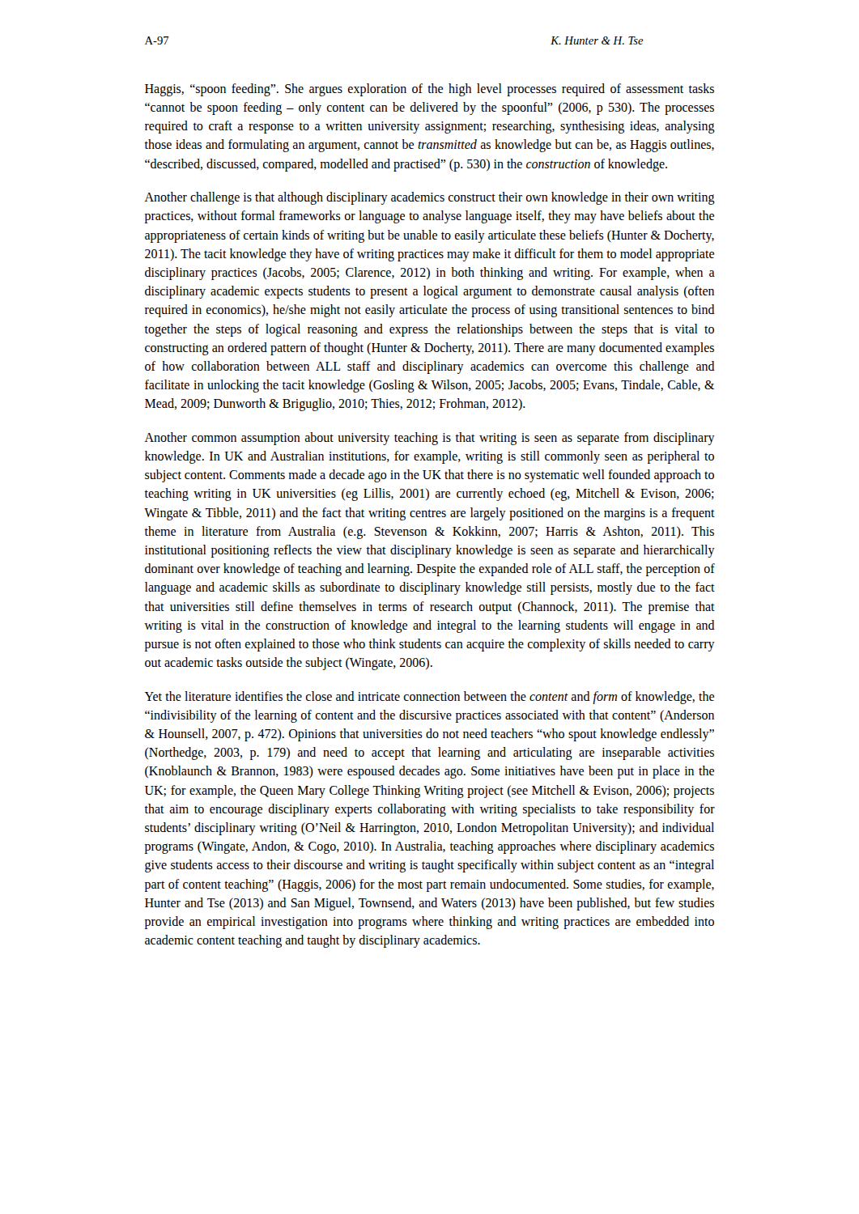A-97 K. Hunter & H. Tse
Haggis, “spoon feeding”. She argues exploration of the high level processes required of assessment tasks “cannot be spoon feeding – only content can be delivered by the spoonful” (2006, p 530). The processes required to craft a response to a written university assignment; researching, synthesising ideas, analysing those ideas and formulating an argument, cannot be transmitted as knowledge but can be, as Haggis outlines, “described, discussed, compared, modelled and practised” (p. 530) in the construction of knowledge.
Another challenge is that although disciplinary academics construct their own knowledge in their own writing practices, without formal frameworks or language to analyse language itself, they may have beliefs about the appropriateness of certain kinds of writing but be unable to easily articulate these beliefs (Hunter & Docherty, 2011). The tacit knowledge they have of writing practices may make it difficult for them to model appropriate disciplinary practices (Jacobs, 2005; Clarence, 2012) in both thinking and writing. For example, when a disciplinary academic expects students to present a logical argument to demonstrate causal analysis (often required in economics), he/she might not easily articulate the process of using transitional sentences to bind together the steps of logical reasoning and express the relationships between the steps that is vital to constructing an ordered pattern of thought (Hunter & Docherty, 2011). There are many documented examples of how collaboration between ALL staff and disciplinary academics can overcome this challenge and facilitate in unlocking the tacit knowledge (Gosling & Wilson, 2005; Jacobs, 2005; Evans, Tindale, Cable, & Mead, 2009; Dunworth & Briguglio, 2010; Thies, 2012; Frohman, 2012).
Another common assumption about university teaching is that writing is seen as separate from disciplinary knowledge. In UK and Australian institutions, for example, writing is still commonly seen as peripheral to subject content. Comments made a decade ago in the UK that there is no systematic well founded approach to teaching writing in UK universities (eg Lillis, 2001) are currently echoed (eg, Mitchell & Evison, 2006; Wingate & Tibble, 2011) and the fact that writing centres are largely positioned on the margins is a frequent theme in literature from Australia (e.g. Stevenson & Kokkinn, 2007; Harris & Ashton, 2011). This institutional positioning reflects the view that disciplinary knowledge is seen as separate and hierarchically dominant over knowledge of teaching and learning. Despite the expanded role of ALL staff, the perception of language and academic skills as subordinate to disciplinary knowledge still persists, mostly due to the fact that universities still define themselves in terms of research output (Channock, 2011). The premise that writing is vital in the construction of knowledge and integral to the learning students will engage in and pursue is not often explained to those who think students can acquire the complexity of skills needed to carry out academic tasks outside the subject (Wingate, 2006).
Yet the literature identifies the close and intricate connection between the content and form of knowledge, the “indivisibility of the learning of content and the discursive practices associated with that content” (Anderson & Hounsell, 2007, p. 472). Opinions that universities do not need teachers “who spout knowledge endlessly” (Northedge, 2003, p. 179) and need to accept that learning and articulating are inseparable activities (Knoblaunch & Brannon, 1983) were espoused decades ago. Some initiatives have been put in place in the UK; for example, the Queen Mary College Thinking Writing project (see Mitchell & Evison, 2006); projects that aim to encourage disciplinary experts collaborating with writing specialists to take responsibility for students’ disciplinary writing (O’Neil & Harrington, 2010, London Metropolitan University); and individual programs (Wingate, Andon, & Cogo, 2010). In Australia, teaching approaches where disciplinary academics give students access to their discourse and writing is taught specifically within subject content as an “integral part of content teaching” (Haggis, 2006) for the most part remain undocumented. Some studies, for example, Hunter and Tse (2013) and San Miguel, Townsend, and Waters (2013) have been published, but few studies provide an empirical investigation into programs where thinking and writing practices are embedded into academic content teaching and taught by disciplinary academics.